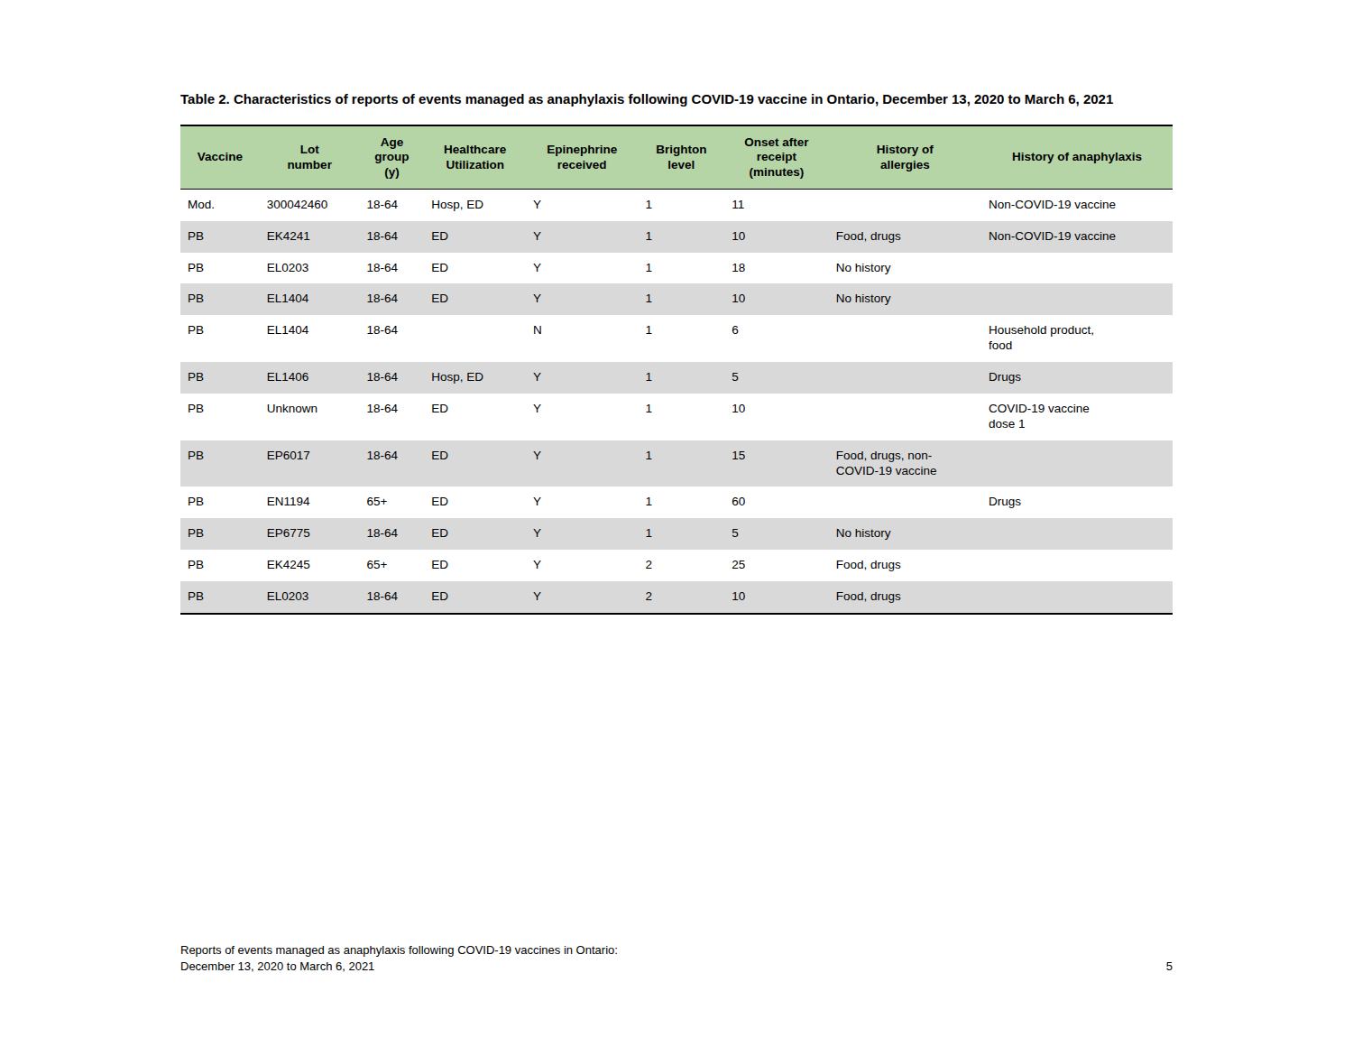Table 2. Characteristics of reports of events managed as anaphylaxis following COVID-19 vaccine in Ontario, December 13, 2020 to March 6, 2021
| Vaccine | Lot number | Age group (y) | Healthcare Utilization | Epinephrine received | Brighton level | Onset after receipt (minutes) | History of allergies | History of anaphylaxis |
| --- | --- | --- | --- | --- | --- | --- | --- | --- |
| Mod. | 300042460 | 18-64 | Hosp, ED | Y | 1 | 11 | | Non-COVID-19 vaccine |
| PB | EK4241 | 18-64 | ED | Y | 1 | 10 | Food, drugs | Non-COVID-19 vaccine |
| PB | EL0203 | 18-64 | ED | Y | 1 | 18 | No history | |
| PB | EL1404 | 18-64 | ED | Y | 1 | 10 | No history | |
| PB | EL1404 | 18-64 | | N | 1 | 6 | | Household product, food |
| PB | EL1406 | 18-64 | Hosp, ED | Y | 1 | 5 | | Drugs |
| PB | Unknown | 18-64 | ED | Y | 1 | 10 | | COVID-19 vaccine dose 1 |
| PB | EP6017 | 18-64 | ED | Y | 1 | 15 | Food, drugs, non- COVID-19 vaccine | |
| PB | EN1194 | 65+ | ED | Y | 1 | 60 | | Drugs |
| PB | EP6775 | 18-64 | ED | Y | 1 | 5 | No history | |
| PB | EK4245 | 65+ | ED | Y | 2 | 25 | Food, drugs | |
| PB | EL0203 | 18-64 | ED | Y | 2 | 10 | Food, drugs | |
Reports of events managed as anaphylaxis following COVID-19 vaccines in Ontario:
December 13, 2020 to March 6, 2021
5